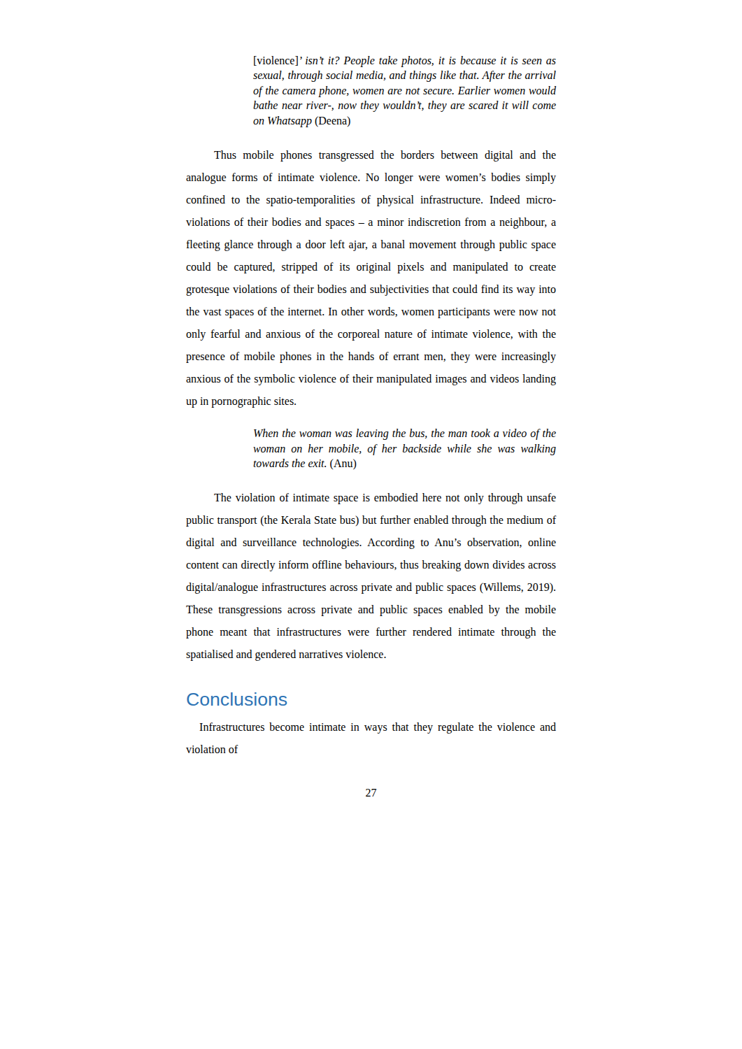[violence]’ isn’t it? People take photos, it is because it is seen as sexual, through social media, and things like that. After the arrival of the camera phone, women are not secure. Earlier women would bathe near river-, now they wouldn’t, they are scared it will come on Whatsapp (Deena)
Thus mobile phones transgressed the borders between digital and the analogue forms of intimate violence. No longer were women’s bodies simply confined to the spatio-temporalities of physical infrastructure. Indeed micro-violations of their bodies and spaces – a minor indiscretion from a neighbour, a fleeting glance through a door left ajar, a banal movement through public space could be captured, stripped of its original pixels and manipulated to create grotesque violations of their bodies and subjectivities that could find its way into the vast spaces of the internet. In other words, women participants were now not only fearful and anxious of the corporeal nature of intimate violence, with the presence of mobile phones in the hands of errant men, they were increasingly anxious of the symbolic violence of their manipulated images and videos landing up in pornographic sites.
When the woman was leaving the bus, the man took a video of the woman on her mobile, of her backside while she was walking towards the exit. (Anu)
The violation of intimate space is embodied here not only through unsafe public transport (the Kerala State bus) but further enabled through the medium of digital and surveillance technologies. According to Anu’s observation, online content can directly inform offline behaviours, thus breaking down divides across digital/analogue infrastructures across private and public spaces (Willems, 2019). These transgressions across private and public spaces enabled by the mobile phone meant that infrastructures were further rendered intimate through the spatialised and gendered narratives violence.
Conclusions
Infrastructures become intimate in ways that they regulate the violence and violation of
27